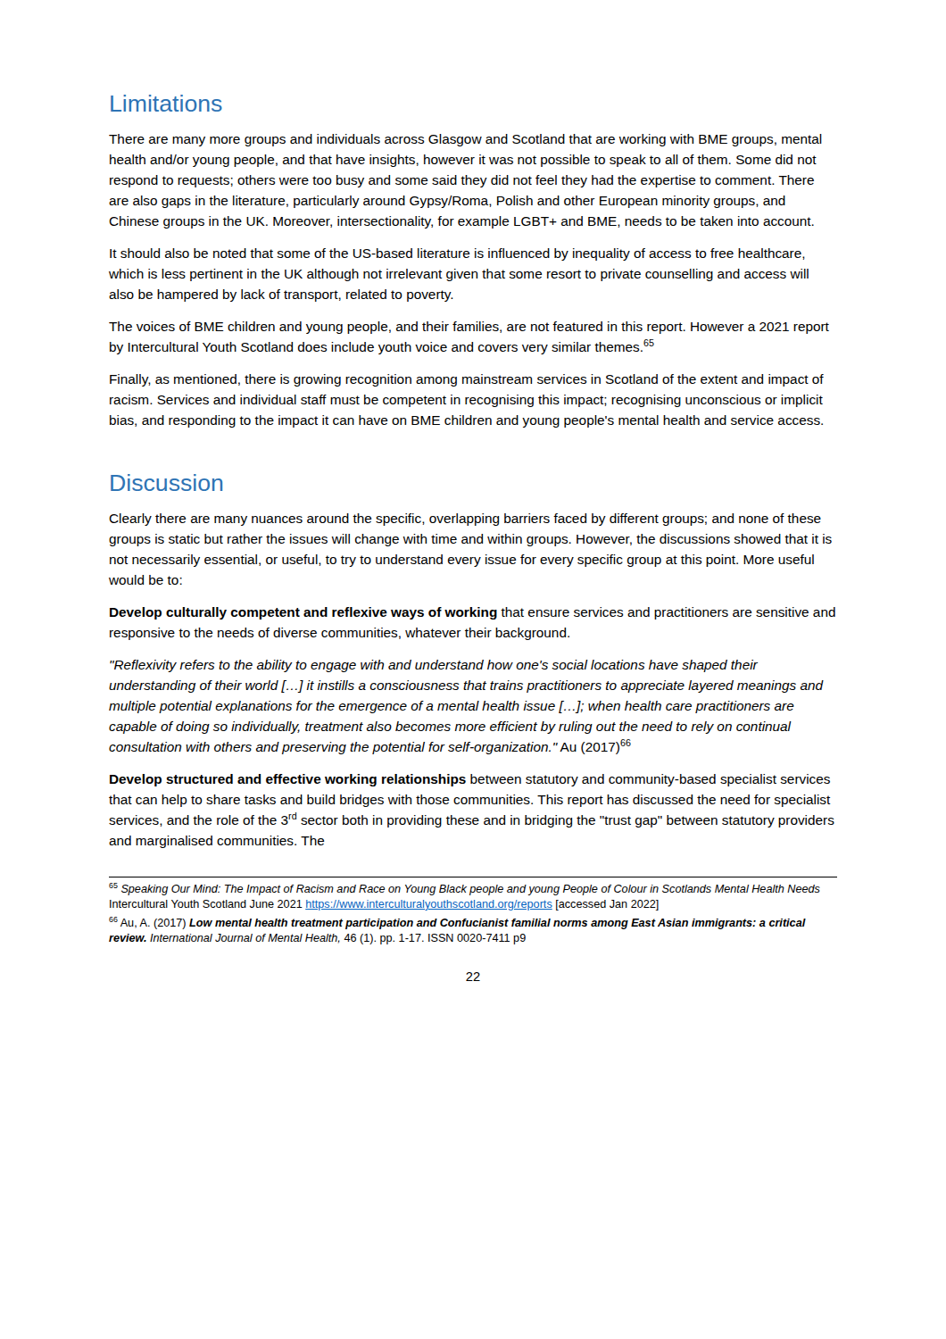Limitations
There are many more groups and individuals across Glasgow and Scotland that are working with BME groups, mental health and/or young people, and that have insights, however it was not possible to speak to all of them. Some did not respond to requests; others were too busy and some said they did not feel they had the expertise to comment. There are also gaps in the literature, particularly around Gypsy/Roma, Polish and other European minority groups, and Chinese groups in the UK. Moreover, intersectionality, for example LGBT+ and BME, needs to be taken into account.
It should also be noted that some of the US-based literature is influenced by inequality of access to free healthcare, which is less pertinent in the UK although not irrelevant given that some resort to private counselling and access will also be hampered by lack of transport, related to poverty.
The voices of BME children and young people, and their families, are not featured in this report. However a 2021 report by Intercultural Youth Scotland does include youth voice and covers very similar themes.65
Finally, as mentioned, there is growing recognition among mainstream services in Scotland of the extent and impact of racism. Services and individual staff must be competent in recognising this impact; recognising unconscious or implicit bias, and responding to the impact it can have on BME children and young people's mental health and service access.
Discussion
Clearly there are many nuances around the specific, overlapping barriers faced by different groups; and none of these groups is static but rather the issues will change with time and within groups. However, the discussions showed that it is not necessarily essential, or useful, to try to understand every issue for every specific group at this point. More useful would be to:
Develop culturally competent and reflexive ways of working that ensure services and practitioners are sensitive and responsive to the needs of diverse communities, whatever their background.
"Reflexivity refers to the ability to engage with and understand how one's social locations have shaped their understanding of their world […] it instills a consciousness that trains practitioners to appreciate layered meanings and multiple potential explanations for the emergence of a mental health issue […]; when health care practitioners are capable of doing so individually, treatment also becomes more efficient by ruling out the need to rely on continual consultation with others and preserving the potential for self-organization." Au (2017)66
Develop structured and effective working relationships between statutory and community-based specialist services that can help to share tasks and build bridges with those communities. This report has discussed the need for specialist services, and the role of the 3rd sector both in providing these and in bridging the "trust gap" between statutory providers and marginalised communities. The
65 Speaking Our Mind: The Impact of Racism and Race on Young Black people and young People of Colour in Scotlands Mental Health Needs Intercultural Youth Scotland June 2021 https://www.interculturalyouthscotland.org/reports [accessed Jan 2022]
66 Au, A. (2017) Low mental health treatment participation and Confucianist familial norms among East Asian immigrants: a critical review. International Journal of Mental Health, 46 (1). pp. 1-17. ISSN 0020-7411 p9
22